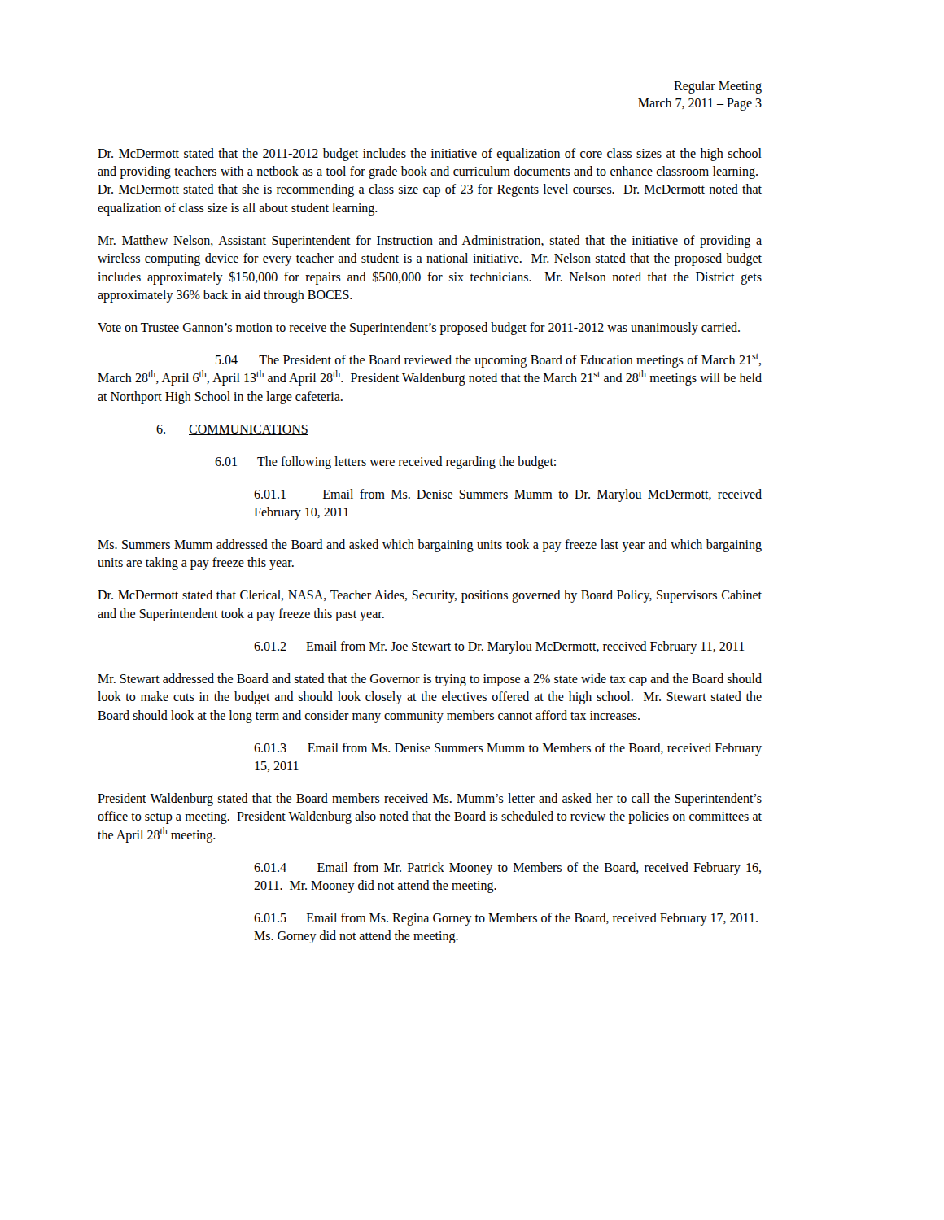Regular Meeting
March 7, 2011 – Page 3
Dr. McDermott stated that the 2011-2012 budget includes the initiative of equalization of core class sizes at the high school and providing teachers with a netbook as a tool for grade book and curriculum documents and to enhance classroom learning. Dr. McDermott stated that she is recommending a class size cap of 23 for Regents level courses. Dr. McDermott noted that equalization of class size is all about student learning.
Mr. Matthew Nelson, Assistant Superintendent for Instruction and Administration, stated that the initiative of providing a wireless computing device for every teacher and student is a national initiative. Mr. Nelson stated that the proposed budget includes approximately $150,000 for repairs and $500,000 for six technicians. Mr. Nelson noted that the District gets approximately 36% back in aid through BOCES.
Vote on Trustee Gannon’s motion to receive the Superintendent’s proposed budget for 2011-2012 was unanimously carried.
5.04 The President of the Board reviewed the upcoming Board of Education meetings of March 21st, March 28th, April 6th, April 13th and April 28th. President Waldenburg noted that the March 21st and 28th meetings will be held at Northport High School in the large cafeteria.
6. COMMUNICATIONS
6.01 The following letters were received regarding the budget:
6.01.1 Email from Ms. Denise Summers Mumm to Dr. Marylou McDermott, received February 10, 2011
Ms. Summers Mumm addressed the Board and asked which bargaining units took a pay freeze last year and which bargaining units are taking a pay freeze this year.
Dr. McDermott stated that Clerical, NASA, Teacher Aides, Security, positions governed by Board Policy, Supervisors Cabinet and the Superintendent took a pay freeze this past year.
6.01.2 Email from Mr. Joe Stewart to Dr. Marylou McDermott, received February 11, 2011
Mr. Stewart addressed the Board and stated that the Governor is trying to impose a 2% state wide tax cap and the Board should look to make cuts in the budget and should look closely at the electives offered at the high school. Mr. Stewart stated the Board should look at the long term and consider many community members cannot afford tax increases.
6.01.3 Email from Ms. Denise Summers Mumm to Members of the Board, received February 15, 2011
President Waldenburg stated that the Board members received Ms. Mumm’s letter and asked her to call the Superintendent’s office to setup a meeting. President Waldenburg also noted that the Board is scheduled to review the policies on committees at the April 28th meeting.
6.01.4 Email from Mr. Patrick Mooney to Members of the Board, received February 16, 2011. Mr. Mooney did not attend the meeting.
6.01.5 Email from Ms. Regina Gorney to Members of the Board, received February 17, 2011. Ms. Gorney did not attend the meeting.